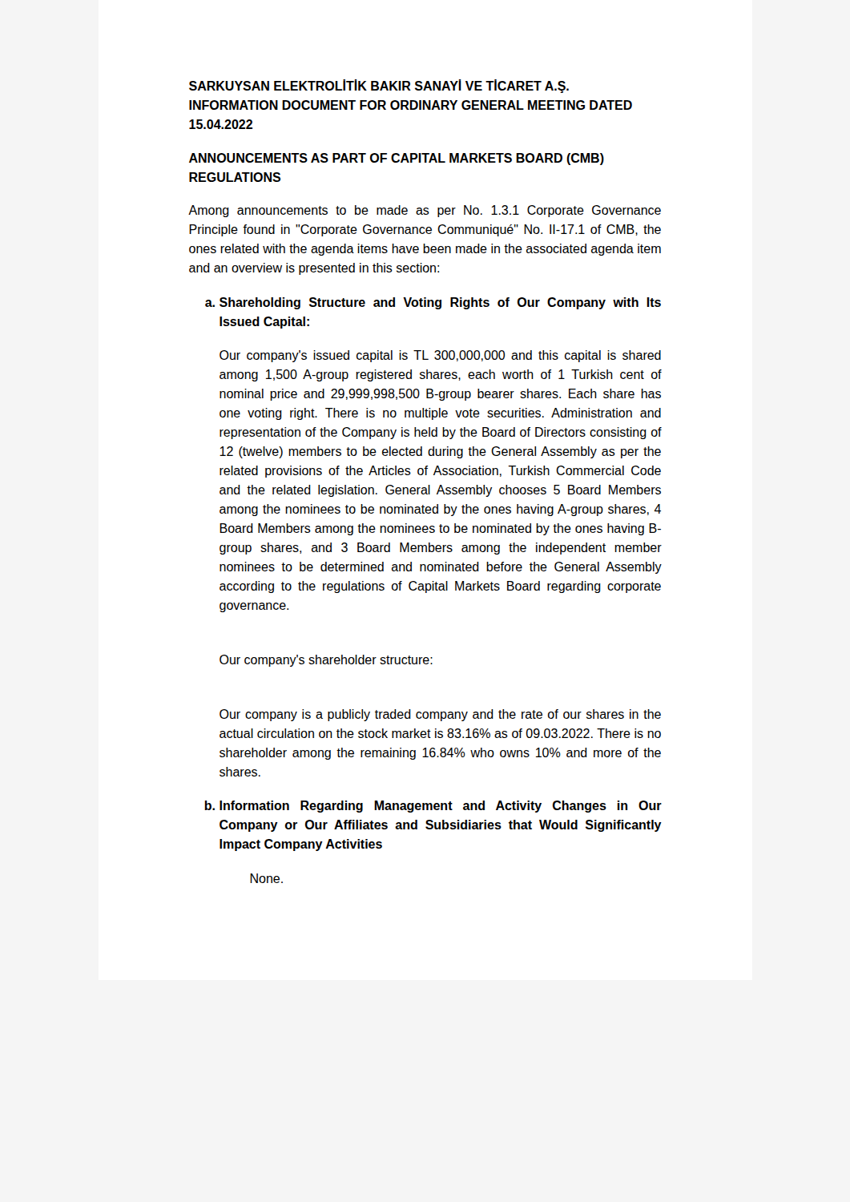SARKUYSAN ELEKTROLİTİK BAKIR SANAYİ VE TİCARET A.Ş. INFORMATION DOCUMENT FOR ORDINARY GENERAL MEETING DATED 15.04.2022
ANNOUNCEMENTS AS PART OF CAPITAL MARKETS BOARD (CMB) REGULATIONS
Among announcements to be made as per No. 1.3.1 Corporate Governance Principle found in "Corporate Governance Communiqué" No. II-17.1 of CMB, the ones related with the agenda items have been made in the associated agenda item and an overview is presented in this section:
Shareholding Structure and Voting Rights of Our Company with Its Issued Capital:
Our company's issued capital is TL 300,000,000 and this capital is shared among 1,500 A-group registered shares, each worth of 1 Turkish cent of nominal price and 29,999,998,500 B-group bearer shares. Each share has one voting right. There is no multiple vote securities. Administration and representation of the Company is held by the Board of Directors consisting of 12 (twelve) members to be elected during the General Assembly as per the related provisions of the Articles of Association, Turkish Commercial Code and the related legislation. General Assembly chooses 5 Board Members among the nominees to be nominated by the ones having A-group shares, 4 Board Members among the nominees to be nominated by the ones having B-group shares, and 3 Board Members among the independent member nominees to be determined and nominated before the General Assembly according to the regulations of Capital Markets Board regarding corporate governance.
Our company's shareholder structure:
Our company is a publicly traded company and the rate of our shares in the actual circulation on the stock market is 83.16% as of 09.03.2022. There is no shareholder among the remaining 16.84% who owns 10% and more of the shares.
Information Regarding Management and Activity Changes in Our Company or Our Affiliates and Subsidiaries that Would Significantly Impact Company Activities
None.